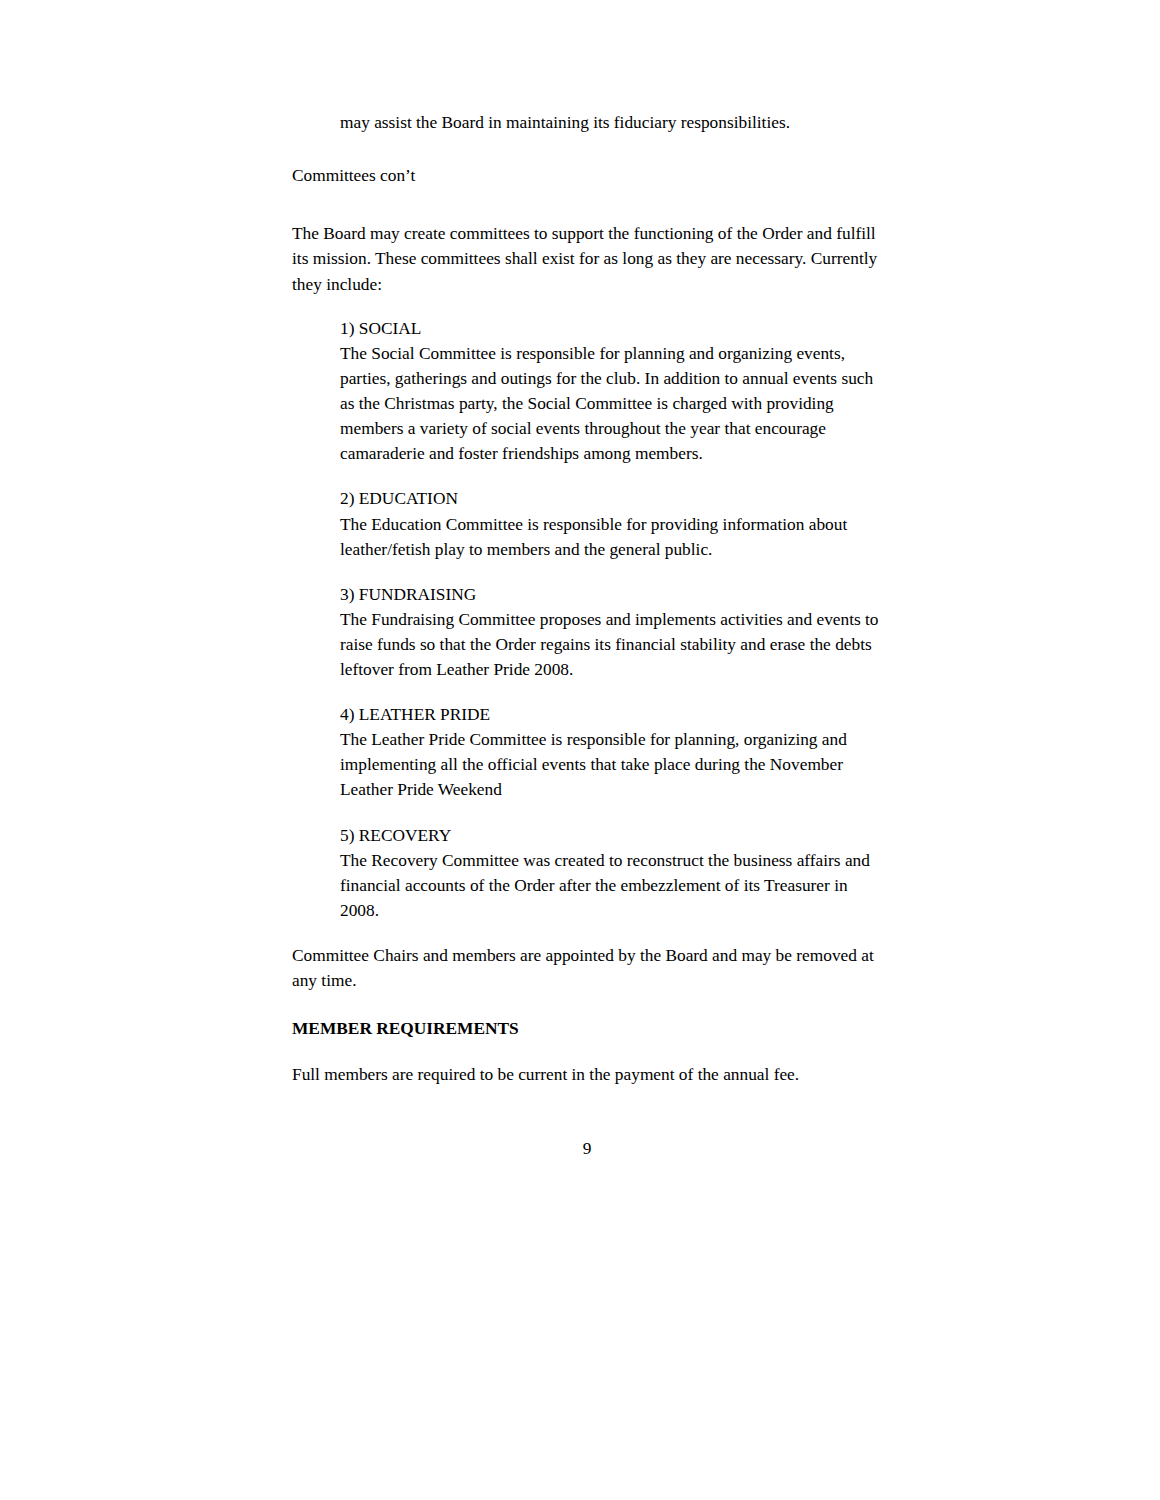may assist the Board in maintaining its fiduciary responsibilities.
Committees con’t
The Board may create committees to support the functioning of the Order and fulfill its mission. These committees shall exist for as long as they are necessary. Currently they include:
1) SOCIAL
The Social Committee is responsible for planning and organizing events, parties, gatherings and outings for the club. In addition to annual events such as the Christmas party, the Social Committee is charged with providing members a variety of social events throughout the year that encourage camaraderie and foster friendships among members.
2) EDUCATION
The Education Committee is responsible for providing information about leather/fetish play to members and the general public.
3) FUNDRAISING
The Fundraising Committee proposes and implements activities and events to raise funds so that the Order regains its financial stability and erase the debts leftover from Leather Pride 2008.
4) LEATHER PRIDE
The Leather Pride Committee is responsible for planning, organizing and implementing all the official events that take place during the November Leather Pride Weekend
5) RECOVERY
The Recovery Committee was created to reconstruct the business affairs and financial accounts of the Order after the embezzlement of its Treasurer in 2008.
Committee Chairs and members are appointed by the Board and may be removed at any time.
MEMBER REQUIREMENTS
Full members are required to be current in the payment of the annual fee.
9